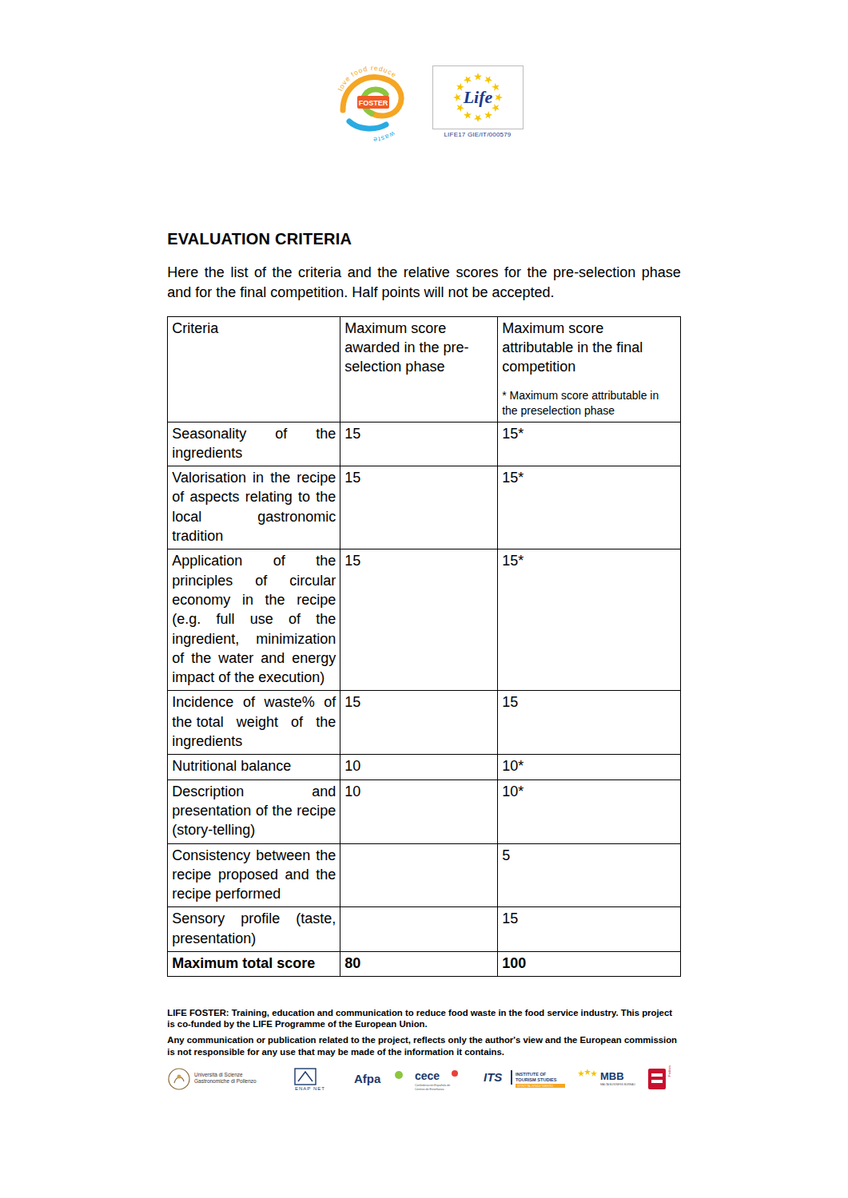FOSTER love food reduce waste
Life
LIFE17 GIE/IT/000579
EVALUATION CRITERIA
Here the list of the criteria and the relative scores for the pre-selection phase and for the final competition. Half points will not be accepted.
| Criteria | Maximum score awarded in the pre-selection phase | Maximum score attributable in the final competition * Maximum score attributable in the preselection phase |
| Seasonality of the ingredients | 15 | 15* |
| Valorisation in the recipe of aspects relating to the local gastronomic tradition | 15 | 15* |
| Application of the principles of circular economy in the recipe (e.g. full use of the ingredient, minimization of the water and energy impact of the execution) | 15 | 15* |
| Incidence of waste% of the total weight of the ingredients | 15 | 15 |
| Nutritional balance | 10 | 10* |
| Description and presentation of the recipe (story-telling) | 10 | 10* |
| Consistency between the recipe proposed and the recipe performed | | 5 |
| Sensory profile (taste, presentation) | | 15 |
| Maximum total score | 80 | 100 |
LIFE FOSTER: Training, education and communication to reduce food waste in the food service industry. This project is co-funded by the LIFE Programme of the European Union.
Any communication or publication related to the project, reflects only the author's view and the European commission is not responsible for any use that may be made of the information it contains.
Università di Scienze Gastronomiche di Pollenzo
ENAP NET
Afpa
cece Confederación Española de Centros de Enseñanza
ITS INSTITUTE OF TOURISM STUDIES ISTITUT TAL-ISTUDJI TURISTICI
MBB MALTA BUSINESS BUREAU
Federazione Italiana Cuochi